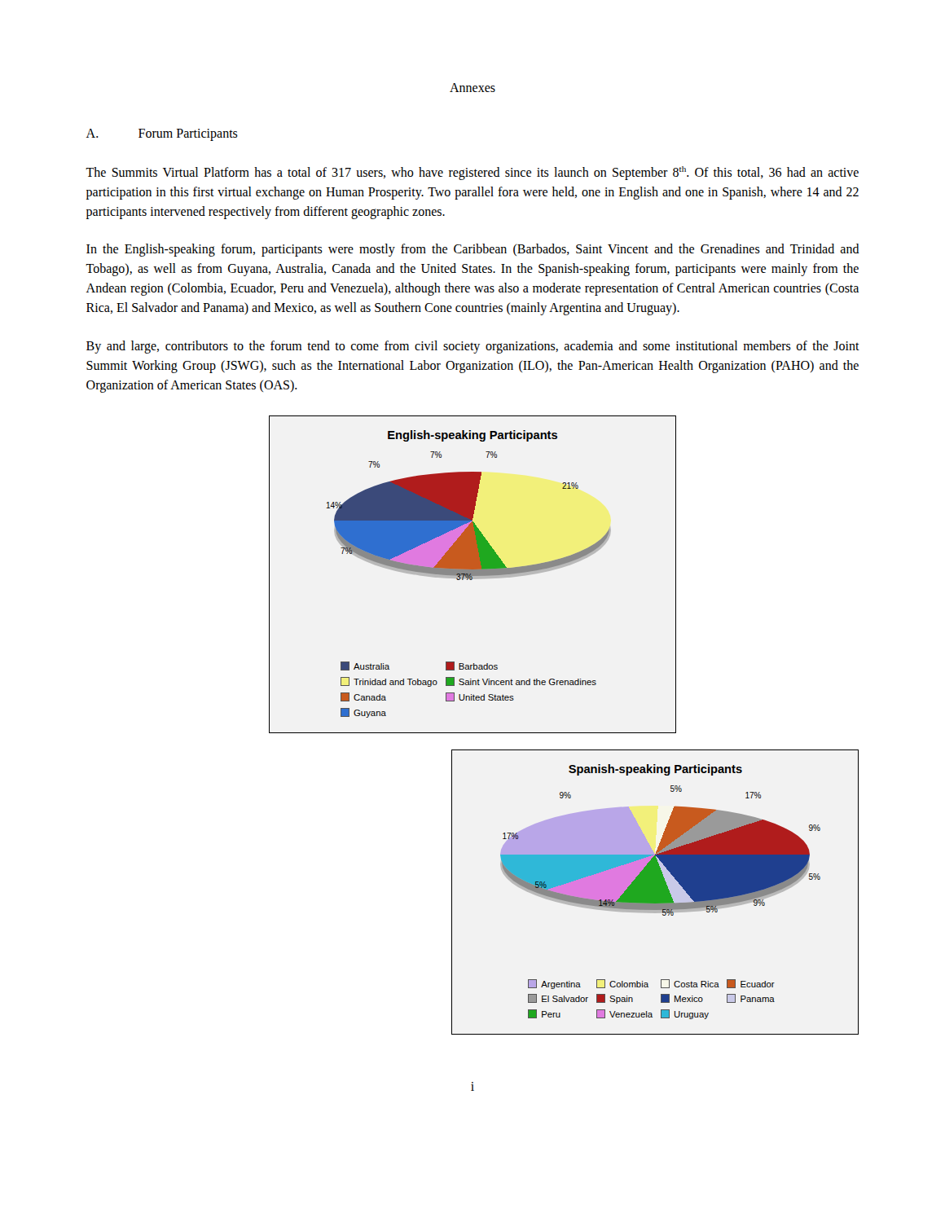Annexes
A. Forum Participants
The Summits Virtual Platform has a total of 317 users, who have registered since its launch on September 8th. Of this total, 36 had an active participation in this first virtual exchange on Human Prosperity. Two parallel fora were held, one in English and one in Spanish, where 14 and 22 participants intervened respectively from different geographic zones.
In the English-speaking forum, participants were mostly from the Caribbean (Barbados, Saint Vincent and the Grenadines and Trinidad and Tobago), as well as from Guyana, Australia, Canada and the United States. In the Spanish-speaking forum, participants were mainly from the Andean region (Colombia, Ecuador, Peru and Venezuela), although there was also a moderate representation of Central American countries (Costa Rica, El Salvador and Panama) and Mexico, as well as Southern Cone countries (mainly Argentina and Uruguay).
By and large, contributors to the forum tend to come from civil society organizations, academia and some institutional members of the Joint Summit Working Group (JSWG), such as the International Labor Organization (ILO), the Pan-American Health Organization (PAHO) and the Organization of American States (OAS).
English-speaking Participants
7% 21% 37% 7% 14% 7% 7%
| Australia | Barbados |
| Trinidad and Tobago | Saint Vincent and the Grenadines |
| Canada | United States |
| Guyana | |
Spanish-speaking Participants
5% 17% 9% 5% 9% 5% 5% 14% 5% 17% 9%
| Argentina | Colombia | Costa Rica | Ecuador |
| El Salvador | Spain | Mexico | Panama |
| Peru | Venezuela | Uruguay | |
i